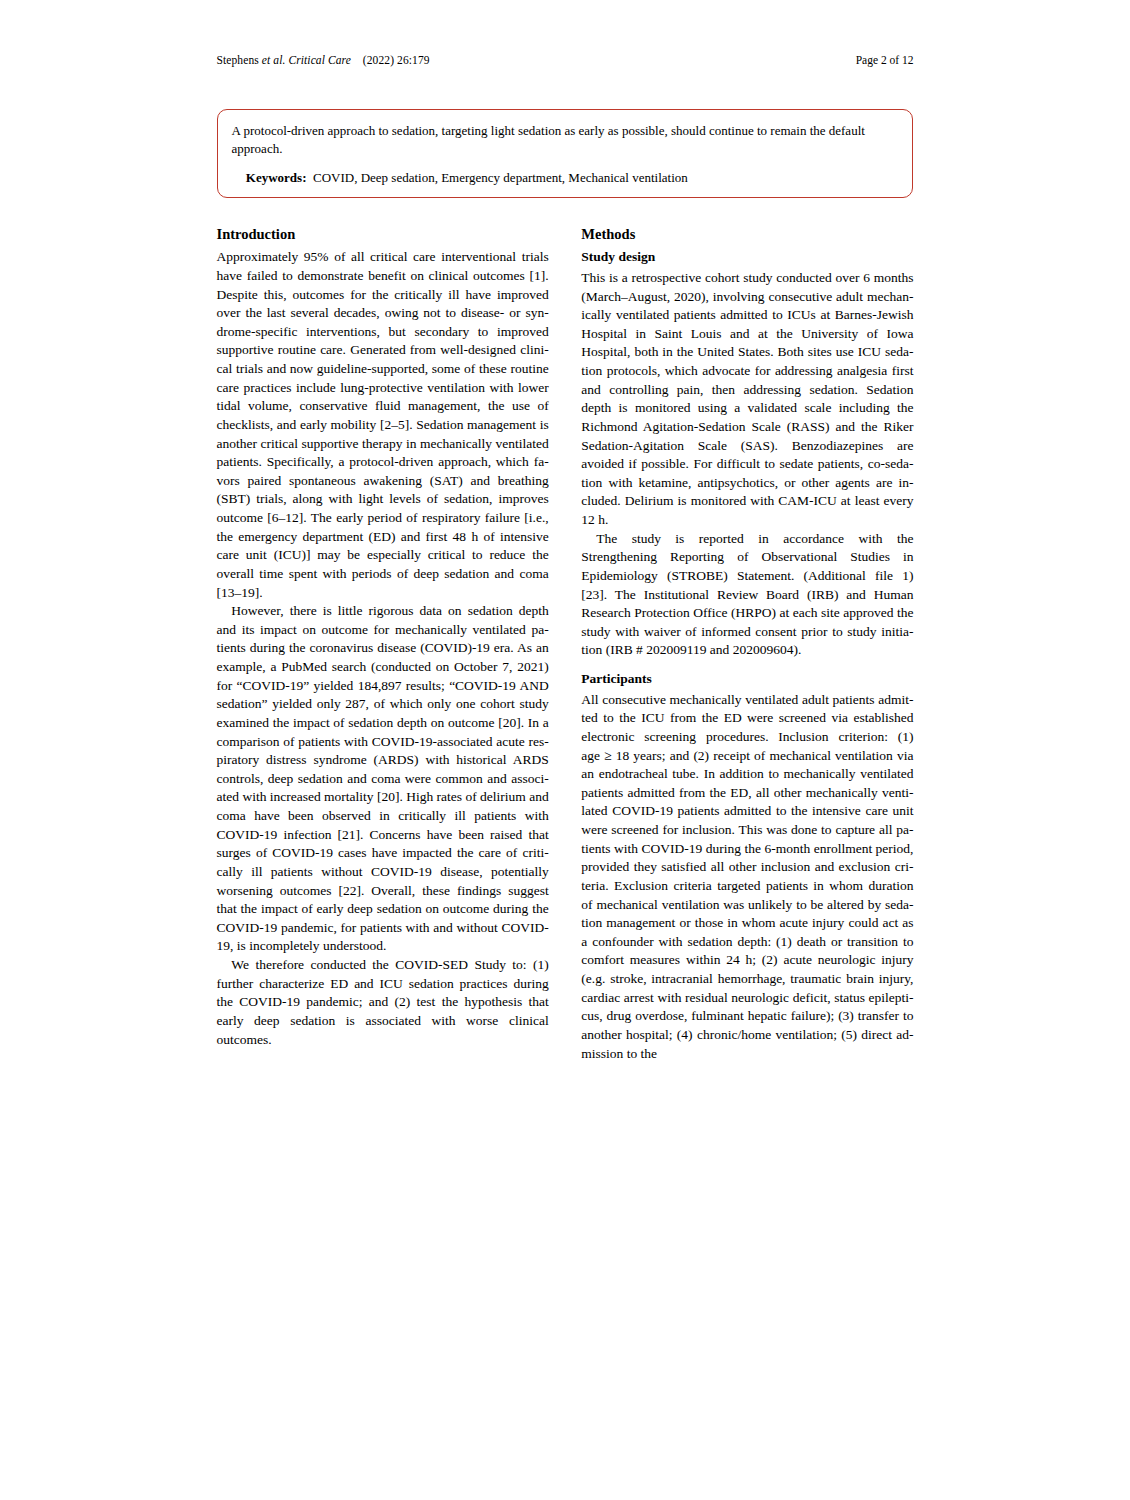Stephens et al. Critical Care (2022) 26:179
Page 2 of 12
A protocol-driven approach to sedation, targeting light sedation as early as possible, should continue to remain the default approach.
Keywords: COVID, Deep sedation, Emergency department, Mechanical ventilation
Introduction
Approximately 95% of all critical care interventional trials have failed to demonstrate benefit on clinical outcomes [1]. Despite this, outcomes for the critically ill have improved over the last several decades, owing not to disease- or syndrome-specific interventions, but secondary to improved supportive routine care. Generated from well-designed clinical trials and now guideline-supported, some of these routine care practices include lung-protective ventilation with lower tidal volume, conservative fluid management, the use of checklists, and early mobility [2–5]. Sedation management is another critical supportive therapy in mechanically ventilated patients. Specifically, a protocol-driven approach, which favors paired spontaneous awakening (SAT) and breathing (SBT) trials, along with light levels of sedation, improves outcome [6–12]. The early period of respiratory failure [i.e., the emergency department (ED) and first 48 h of intensive care unit (ICU)] may be especially critical to reduce the overall time spent with periods of deep sedation and coma [13–19].
However, there is little rigorous data on sedation depth and its impact on outcome for mechanically ventilated patients during the coronavirus disease (COVID)-19 era. As an example, a PubMed search (conducted on October 7, 2021) for “COVID-19” yielded 184,897 results; “COVID-19 AND sedation” yielded only 287, of which only one cohort study examined the impact of sedation depth on outcome [20]. In a comparison of patients with COVID-19-associated acute respiratory distress syndrome (ARDS) with historical ARDS controls, deep sedation and coma were common and associated with increased mortality [20]. High rates of delirium and coma have been observed in critically ill patients with COVID-19 infection [21]. Concerns have been raised that surges of COVID-19 cases have impacted the care of critically ill patients without COVID-19 disease, potentially worsening outcomes [22]. Overall, these findings suggest that the impact of early deep sedation on outcome during the COVID-19 pandemic, for patients with and without COVID-19, is incompletely understood.
We therefore conducted the COVID-SED Study to: (1) further characterize ED and ICU sedation practices during the COVID-19 pandemic; and (2) test the hypothesis that early deep sedation is associated with worse clinical outcomes.
Methods
Study design
This is a retrospective cohort study conducted over 6 months (March–August, 2020), involving consecutive adult mechanically ventilated patients admitted to ICUs at Barnes-Jewish Hospital in Saint Louis and at the University of Iowa Hospital, both in the United States. Both sites use ICU sedation protocols, which advocate for addressing analgesia first and controlling pain, then addressing sedation. Sedation depth is monitored using a validated scale including the Richmond Agitation-Sedation Scale (RASS) and the Riker Sedation-Agitation Scale (SAS). Benzodiazepines are avoided if possible. For difficult to sedate patients, co-sedation with ketamine, antipsychotics, or other agents are included. Delirium is monitored with CAM-ICU at least every 12 h.
The study is reported in accordance with the Strengthening Reporting of Observational Studies in Epidemiology (STROBE) Statement. (Additional file 1) [23]. The Institutional Review Board (IRB) and Human Research Protection Office (HRPO) at each site approved the study with waiver of informed consent prior to study initiation (IRB # 202009119 and 202009604).
Participants
All consecutive mechanically ventilated adult patients admitted to the ICU from the ED were screened via established electronic screening procedures. Inclusion criterion: (1) age ≥ 18 years; and (2) receipt of mechanical ventilation via an endotracheal tube. In addition to mechanically ventilated patients admitted from the ED, all other mechanically ventilated COVID-19 patients admitted to the intensive care unit were screened for inclusion. This was done to capture all patients with COVID-19 during the 6-month enrollment period, provided they satisfied all other inclusion and exclusion criteria. Exclusion criteria targeted patients in whom duration of mechanical ventilation was unlikely to be altered by sedation management or those in whom acute injury could act as a confounder with sedation depth: (1) death or transition to comfort measures within 24 h; (2) acute neurologic injury (e.g. stroke, intracranial hemorrhage, traumatic brain injury, cardiac arrest with residual neurologic deficit, status epilepticus, drug overdose, fulminant hepatic failure); (3) transfer to another hospital; (4) chronic/home ventilation; (5) direct admission to the